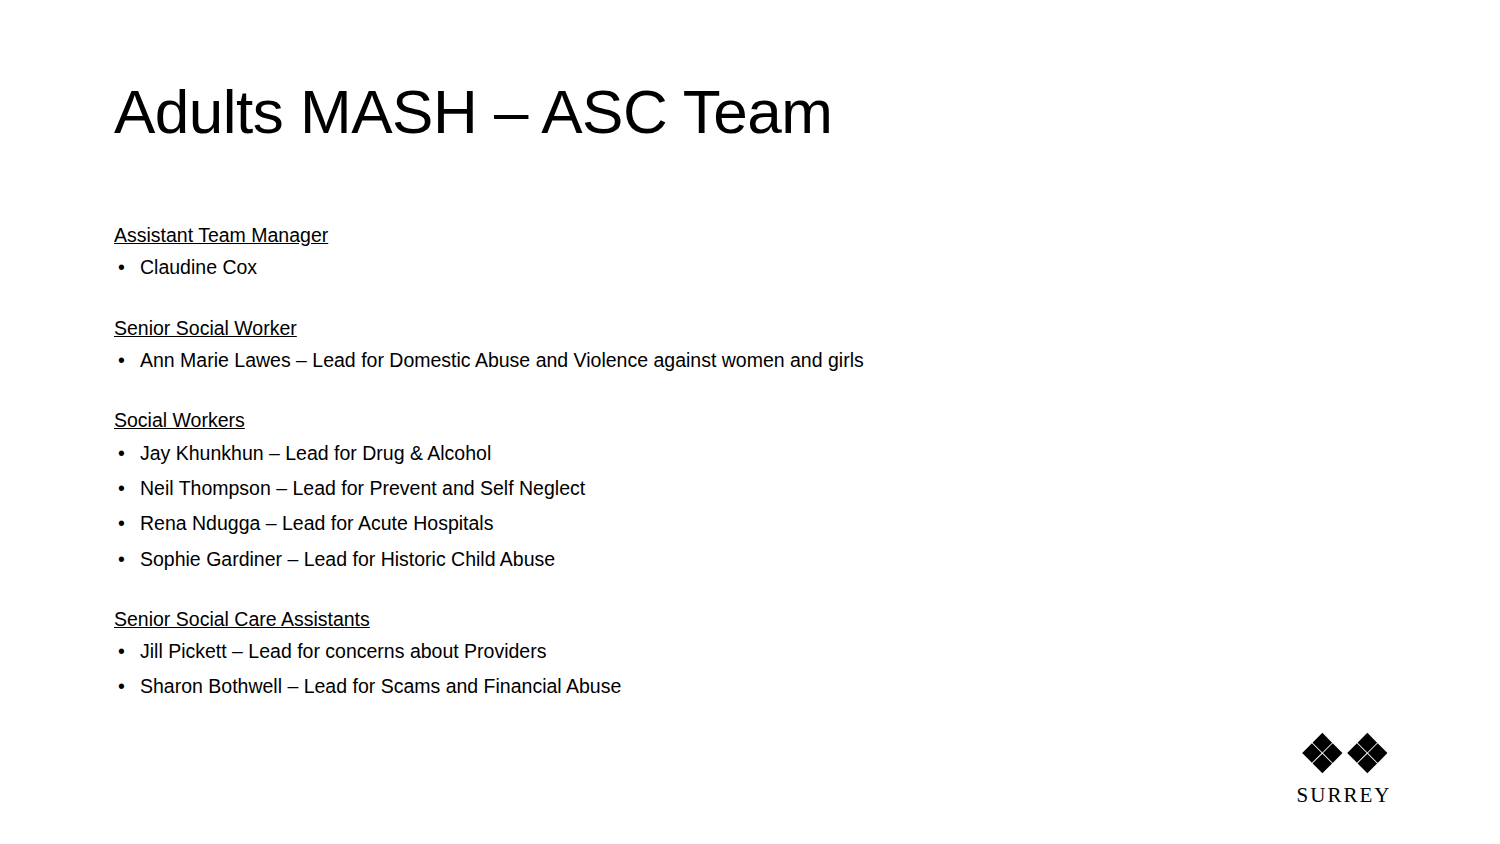Adults MASH – ASC Team
Assistant Team Manager
Claudine Cox
Senior Social Worker
Ann Marie Lawes – Lead for Domestic Abuse and Violence against women and girls
Social Workers
Jay Khunkhun – Lead for Drug & Alcohol
Neil Thompson – Lead for Prevent and Self Neglect
Rena Ndugga – Lead for Acute Hospitals
Sophie Gardiner – Lead for Historic Child Abuse
Senior Social Care Assistants
Jill Pickett – Lead for concerns about Providers
Sharon Bothwell – Lead for Scams and Financial Abuse
❖❖
SURREY